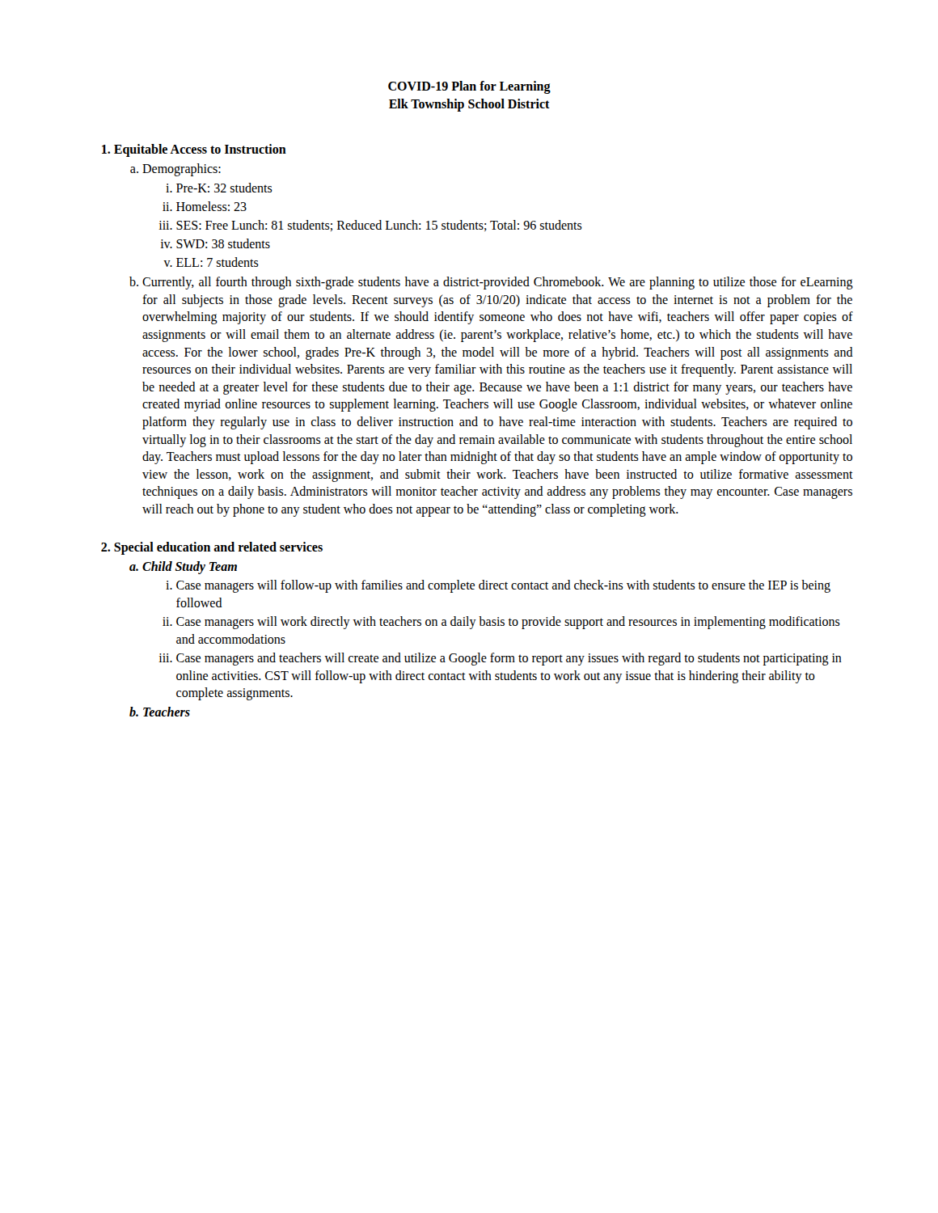COVID-19 Plan for Learning Elk Township School District
Equitable Access to Instruction
Demographics:
Pre-K: 32 students
Homeless: 23
SES: Free Lunch: 81 students; Reduced Lunch: 15 students; Total: 96 students
SWD: 38 students
ELL: 7 students
Currently, all fourth through sixth-grade students have a district-provided Chromebook. We are planning to utilize those for eLearning for all subjects in those grade levels. Recent surveys (as of 3/10/20) indicate that access to the internet is not a problem for the overwhelming majority of our students. If we should identify someone who does not have wifi, teachers will offer paper copies of assignments or will email them to an alternate address (ie. parent’s workplace, relative’s home, etc.) to which the students will have access. For the lower school, grades Pre-K through 3, the model will be more of a hybrid. Teachers will post all assignments and resources on their individual websites. Parents are very familiar with this routine as the teachers use it frequently. Parent assistance will be needed at a greater level for these students due to their age. Because we have been a 1:1 district for many years, our teachers have created myriad online resources to supplement learning. Teachers will use Google Classroom, individual websites, or whatever online platform they regularly use in class to deliver instruction and to have real-time interaction with students. Teachers are required to virtually log in to their classrooms at the start of the day and remain available to communicate with students throughout the entire school day. Teachers must upload lessons for the day no later than midnight of that day so that students have an ample window of opportunity to view the lesson, work on the assignment, and submit their work. Teachers have been instructed to utilize formative assessment techniques on a daily basis. Administrators will monitor teacher activity and address any problems they may encounter. Case managers will reach out by phone to any student who does not appear to be “attending” class or completing work.
Special education and related services
Child Study Team
Case managers will follow-up with families and complete direct contact and check-ins with students to ensure the IEP is being followed
Case managers will work directly with teachers on a daily basis to provide support and resources in implementing modifications and accommodations
Case managers and teachers will create and utilize a Google form to report any issues with regard to students not participating in online activities. CST will follow-up with direct contact with students to work out any issue that is hindering their ability to complete assignments.
Teachers